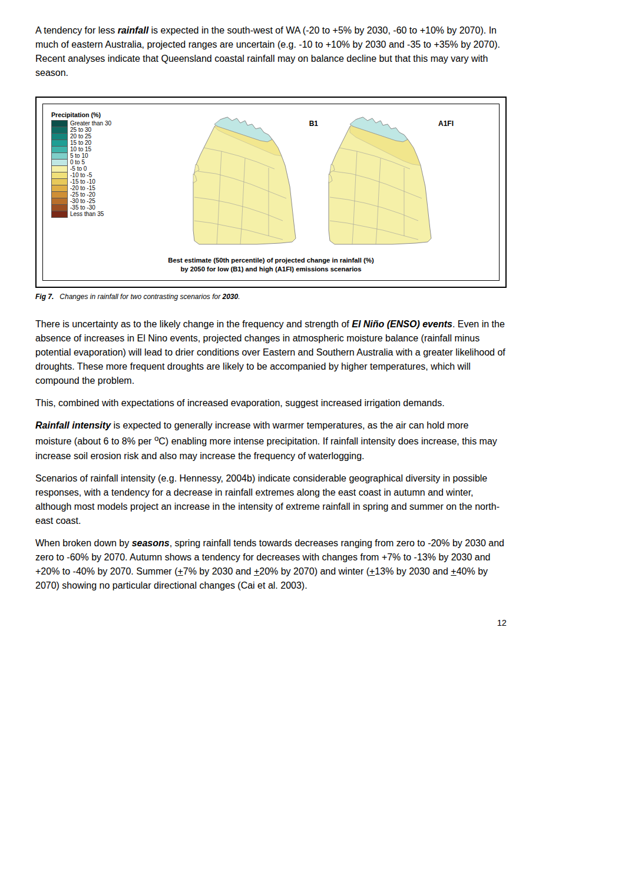A tendency for less rainfall is expected in the south-west of WA (-20 to +5% by 2030, -60 to +10% by 2070). In much of eastern Australia, projected ranges are uncertain (e.g. -10 to +10% by 2030 and -35 to +35% by 2070). Recent analyses indicate that Queensland coastal rainfall may on balance decline but that this may vary with season.
Precipitation (%)
Greater than 30
25 to 30
20 to 25
15 to 20
10 to 15
5 to 10
0 to 5
-5 to 0
-10 to -5
-15 to -10
-20 to -15
-25 to -20
-30 to -25
-35 to -30
Less than 35
B1
A1FI
Best estimate (50th percentile) of projected change in rainfall (%)
by 2050 for low (B1) and high (A1FI) emissions scenarios
Fig 7. Changes in rainfall for two contrasting scenarios for 2030.
There is uncertainty as to the likely change in the frequency and strength of El Niño (ENSO) events. Even in the absence of increases in El Nino events, projected changes in atmospheric moisture balance (rainfall minus potential evaporation) will lead to drier conditions over Eastern and Southern Australia with a greater likelihood of droughts. These more frequent droughts are likely to be accompanied by higher temperatures, which will compound the problem.
This, combined with expectations of increased evaporation, suggest increased irrigation demands.
Rainfall intensity is expected to generally increase with warmer temperatures, as the air can hold more moisture (about 6 to 8% per oC) enabling more intense precipitation. If rainfall intensity does increase, this may increase soil erosion risk and also may increase the frequency of waterlogging.
Scenarios of rainfall intensity (e.g. Hennessy, 2004b) indicate considerable geographical diversity in possible responses, with a tendency for a decrease in rainfall extremes along the east coast in autumn and winter, although most models project an increase in the intensity of extreme rainfall in spring and summer on the north-east coast.
When broken down by seasons, spring rainfall tends towards decreases ranging from zero to -20% by 2030 and zero to -60% by 2070. Autumn shows a tendency for decreases with changes from +7% to -13% by 2030 and +20% to -40% by 2070. Summer (+7% by 2030 and +20% by 2070) and winter (+13% by 2030 and +40% by 2070) showing no particular directional changes (Cai et al. 2003).
12